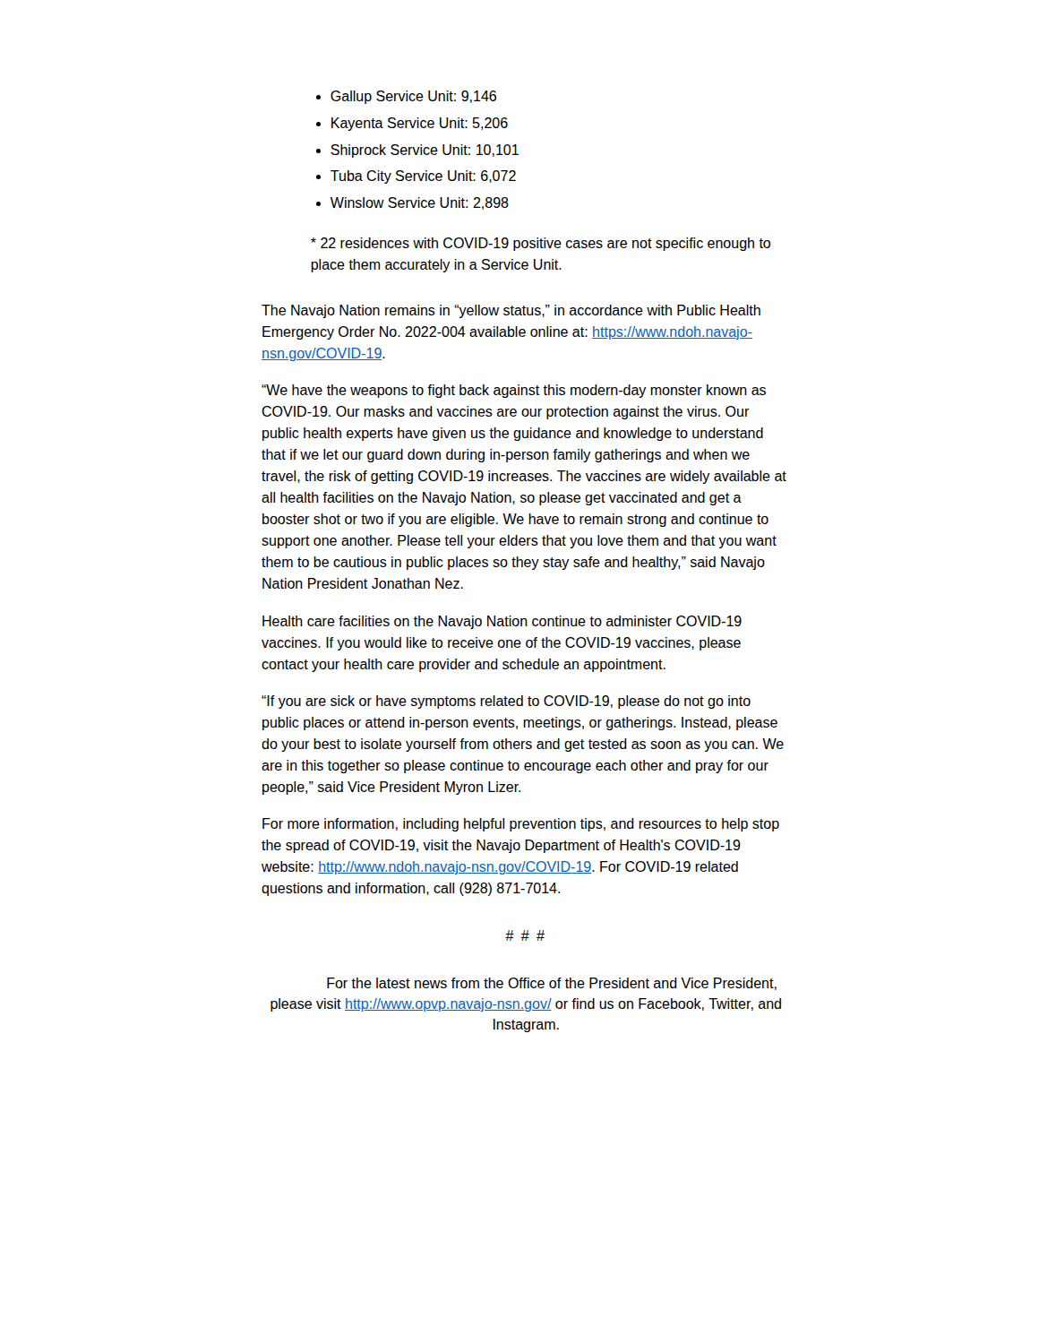Gallup Service Unit: 9,146
Kayenta Service Unit: 5,206
Shiprock Service Unit: 10,101
Tuba City Service Unit: 6,072
Winslow Service Unit: 2,898
* 22 residences with COVID-19 positive cases are not specific enough to place them accurately in a Service Unit.
The Navajo Nation remains in “yellow status,” in accordance with Public Health Emergency Order No. 2022-004 available online at: https://www.ndoh.navajo-nsn.gov/COVID-19.
“We have the weapons to fight back against this modern-day monster known as COVID-19. Our masks and vaccines are our protection against the virus. Our public health experts have given us the guidance and knowledge to understand that if we let our guard down during in-person family gatherings and when we travel, the risk of getting COVID-19 increases. The vaccines are widely available at all health facilities on the Navajo Nation, so please get vaccinated and get a booster shot or two if you are eligible. We have to remain strong and continue to support one another. Please tell your elders that you love them and that you want them to be cautious in public places so they stay safe and healthy,” said Navajo Nation President Jonathan Nez.
Health care facilities on the Navajo Nation continue to administer COVID-19 vaccines. If you would like to receive one of the COVID-19 vaccines, please contact your health care provider and schedule an appointment.
“If you are sick or have symptoms related to COVID-19, please do not go into public places or attend in-person events, meetings, or gatherings. Instead, please do your best to isolate yourself from others and get tested as soon as you can. We are in this together so please continue to encourage each other and pray for our people,” said Vice President Myron Lizer.
For more information, including helpful prevention tips, and resources to help stop the spread of COVID-19, visit the Navajo Department of Health's COVID-19 website: http://www.ndoh.navajo-nsn.gov/COVID-19. For COVID-19 related questions and information, call (928) 871-7014.
# # #
For the latest news from the Office of the President and Vice President,
please visit http://www.opvp.navajo-nsn.gov/ or find us on Facebook, Twitter, and Instagram.